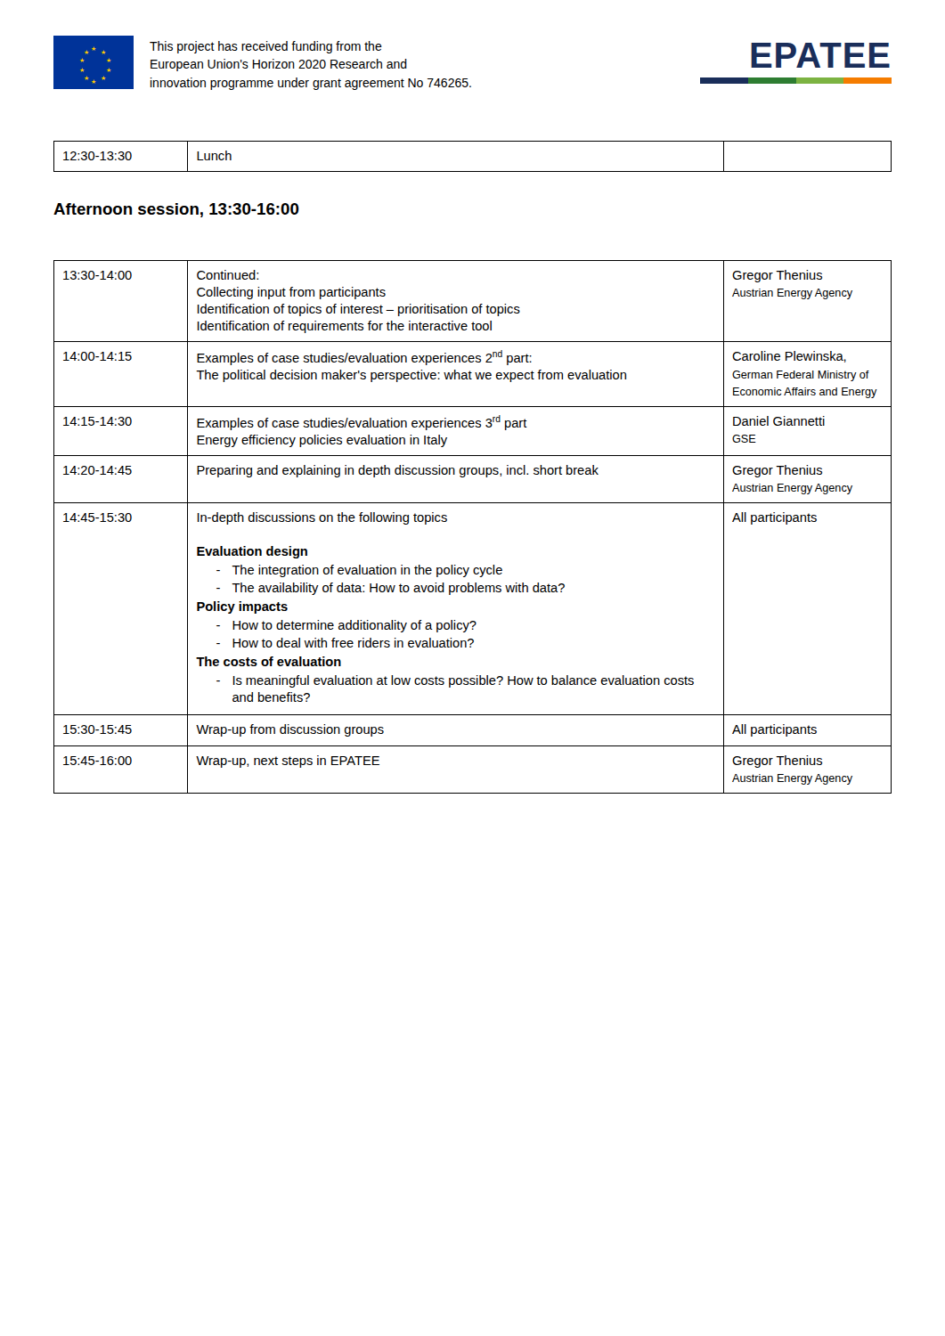★ ★ ★ ★ ★ ★ ★ ★ ★ ★
This project has received funding from the
European Union's Horizon 2020 Research and
innovation programme under grant agreement No 746265.
EPATEE
| 12:30-13:30 | Lunch | |
Afternoon session, 13:30-16:00
| 13:30-14:00 | Continued: Collecting input from participants Identification of topics of interest – prioritisation of topics Identification of requirements for the interactive tool | Gregor Thenius Austrian Energy Agency |
| 14:00-14:15 | Examples of case studies/evaluation experiences 2 nd part: The political decision maker's perspective: what we expect from evaluation | Caroline Plewinska, German Federal Ministry of Economic Affairs and Energy |
| 14:15-14:30 | Examples of case studies/evaluation experiences 3 rd part Energy efficiency policies evaluation in Italy | Daniel Giannetti GSE |
| 14:20-14:45 | Preparing and explaining in depth discussion groups, incl. short break | Gregor Thenius Austrian Energy Agency |
| 14:45-15:30 | In-depth discussions on the following topics Evaluation design The integration of evaluation in the policy cycle The availability of data: How to avoid problems with data? Policy impacts How to determine additionality of a policy? How to deal with free riders in evaluation? The costs of evaluation Is meaningful evaluation at low costs possible? How to balance evaluation costs and benefits? | All participants |
| 15:30-15:45 | Wrap-up from discussion groups | All participants |
| 15:45-16:00 | Wrap-up, next steps in EPATEE | Gregor Thenius Austrian Energy Agency |